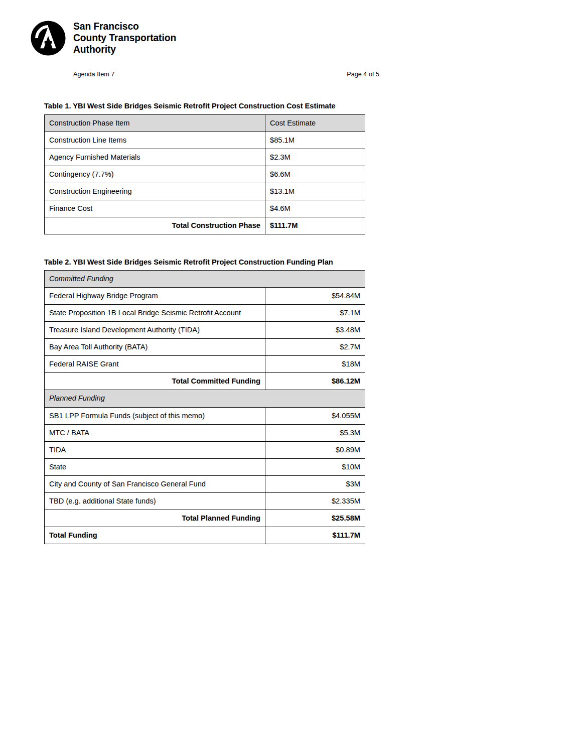San Francisco
County Transportation
Authority
Agenda Item 7 Page 4 of 5
Table 1. YBI West Side Bridges Seismic Retrofit Project Construction Cost Estimate
| Construction Phase Item | Cost Estimate |
| --- | --- |
| Construction Line Items | $85.1M |
| Agency Furnished Materials | $2.3M |
| Contingency (7.7%) | $6.6M |
| Construction Engineering | $13.1M |
| Finance Cost | $4.6M |
| Total Construction Phase | $111.7M |
Table 2. YBI West Side Bridges Seismic Retrofit Project Construction Funding Plan
| Committed Funding |
| Federal Highway Bridge Program | $54.84M |
| State Proposition 1B Local Bridge Seismic Retrofit Account | $7.1M |
| Treasure Island Development Authority (TIDA) | $3.48M |
| Bay Area Toll Authority (BATA) | $2.7M |
| Federal RAISE Grant | $18M |
| Total Committed Funding | $86.12M |
| Planned Funding |
| SB1 LPP Formula Funds (subject of this memo) | $4.055M |
| MTC / BATA | $5.3M |
| TIDA | $0.89M |
| State | $10M |
| City and County of San Francisco General Fund | $3M |
| TBD (e.g. additional State funds) | $2.335M |
| Total Planned Funding | $25.58M |
| Total Funding | $111.7M |